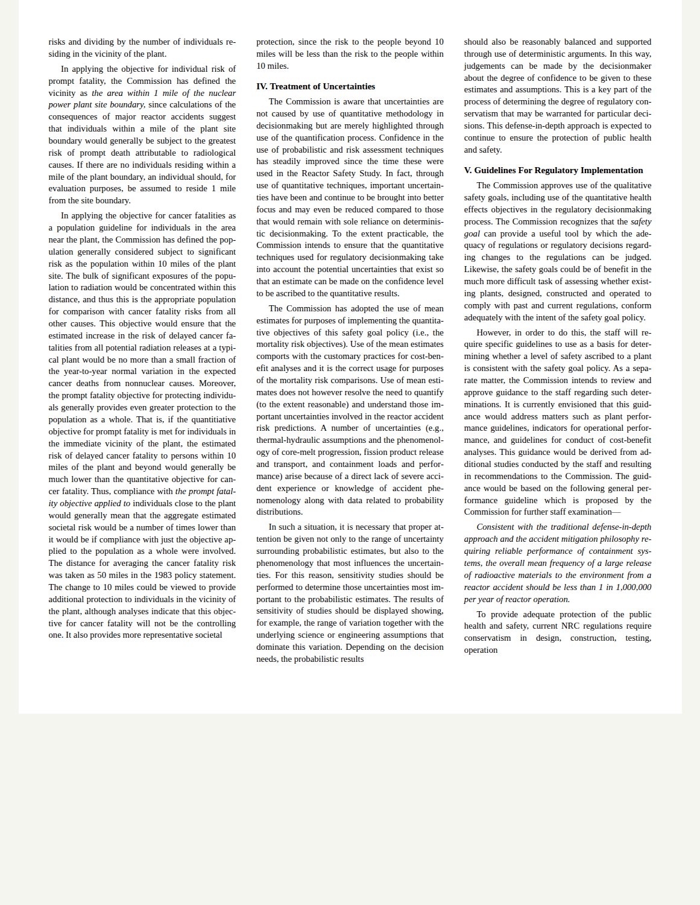risks and dividing by the number of individuals residing in the vicinity of the plant.
In applying the objective for individual risk of prompt fatality, the Commission has defined the vicinity as the area within 1 mile of the nuclear power plant site boundary, since calculations of the consequences of major reactor accidents suggest that individuals within a mile of the plant site boundary would generally be subject to the greatest risk of prompt death attributable to radiological causes. If there are no individuals residing within a mile of the plant boundary, an individual should, for evaluation purposes, be assumed to reside 1 mile from the site boundary.
In applying the objective for cancer fatalities as a population guideline for individuals in the area near the plant, the Commission has defined the population generally considered subject to significant risk as the population within 10 miles of the plant site. The bulk of significant exposures of the population to radiation would be concentrated within this distance, and thus this is the appropriate population for comparison with cancer fatality risks from all other causes. This objective would ensure that the estimated increase in the risk of delayed cancer fatalities from all potential radiation releases at a typical plant would be no more than a small fraction of the year-to-year normal variation in the expected cancer deaths from nonnuclear causes. Moreover, the prompt fatality objective for protecting individuals generally provides even greater protection to the population as a whole. That is, if the quantitiative objective for prompt fatality is met for individuals in the immediate vicinity of the plant, the estimated risk of delayed cancer fatality to persons within 10 miles of the plant and beyond would generally be much lower than the quantitative objective for cancer fatality. Thus, compliance with the prompt fatality objective applied to individuals close to the plant would generally mean that the aggregate estimated societal risk would be a number of times lower than it would be if compliance with just the objective applied to the population as a whole were involved. The distance for averaging the cancer fatality risk was taken as 50 miles in the 1983 policy statement. The change to 10 miles could be viewed to provide additional protection to individuals in the vicinity of the plant, although analyses indicate that this objective for cancer fatality will not be the controlling one. It also provides more representative societal
protection, since the risk to the people beyond 10 miles will be less than the risk to the people within 10 miles.
IV. Treatment of Uncertainties
The Commission is aware that uncertainties are not caused by use of quantitative methodology in decisionmaking but are merely highlighted through use of the quantification process. Confidence in the use of probabilistic and risk assessment techniques has steadily improved since the time these were used in the Reactor Safety Study. In fact, through use of quantitative techniques, important uncertainties have been and continue to be brought into better focus and may even be reduced compared to those that would remain with sole reliance on deterministic decisionmaking. To the extent practicable, the Commission intends to ensure that the quantitative techniques used for regulatory decisionmaking take into account the potential uncertainties that exist so that an estimate can be made on the confidence level to be ascribed to the quantitative results.
The Commission has adopted the use of mean estimates for purposes of implementing the quantitative objectives of this safety goal policy (i.e., the mortality risk objectives). Use of the mean estimates comports with the customary practices for cost-benefit analyses and it is the correct usage for purposes of the mortality risk comparisons. Use of mean estimates does not however resolve the need to quantify (to the extent reasonable) and understand those important uncertainties involved in the reactor accident risk predictions. A number of uncertainties (e.g., thermal-hydraulic assumptions and the phenomenology of core-melt progression, fission product release and transport, and containment loads and performance) arise because of a direct lack of severe accident experience or knowledge of accident phenomenology along with data related to probability distributions.
In such a situation, it is necessary that proper attention be given not only to the range of uncertainty surrounding probabilistic estimates, but also to the phenomenology that most influences the uncertainties. For this reason, sensitivity studies should be performed to determine those uncertainties most important to the probabilistic estimates. The results of sensitivity of studies should be displayed showing, for example, the range of variation together with the underlying science or engineering assumptions that dominate this variation. Depending on the decision needs, the probabilistic results
should also be reasonably balanced and supported through use of deterministic arguments. In this way, judgements can be made by the decisionmaker about the degree of confidence to be given to these estimates and assumptions. This is a key part of the process of determining the degree of regulatory conservatism that may be warranted for particular decisions. This defense-in-depth approach is expected to continue to ensure the protection of public health and safety.
V. Guidelines For Regulatory Implementation
The Commission approves use of the qualitative safety goals, including use of the quantitative health effects objectives in the regulatory decisionmaking process. The Commission recognizes that the safety goal can provide a useful tool by which the adequacy of regulations or regulatory decisions regarding changes to the regulations can be judged. Likewise, the safety goals could be of benefit in the much more difficult task of assessing whether existing plants, designed, constructed and operated to comply with past and current regulations, conform adequately with the intent of the safety goal policy.
However, in order to do this, the staff will require specific guidelines to use as a basis for determining whether a level of safety ascribed to a plant is consistent with the safety goal policy. As a separate matter, the Commission intends to review and approve guidance to the staff regarding such determinations. It is currently envisioned that this guidance would address matters such as plant performance guidelines, indicators for operational performance, and guidelines for conduct of cost-benefit analyses. This guidance would be derived from additional studies conducted by the staff and resulting in recommendations to the Commission. The guidance would be based on the following general performance guideline which is proposed by the Commission for further staff examination—
Consistent with the traditional defense-in-depth approach and the accident mitigation philosophy requiring reliable performance of containment systems, the overall mean frequency of a large release of radioactive materials to the environment from a reactor accident should be less than 1 in 1,000,000 per year of reactor operation.
To provide adequate protection of the public health and safety, current NRC regulations require conservatism in design, construction, testing, operation